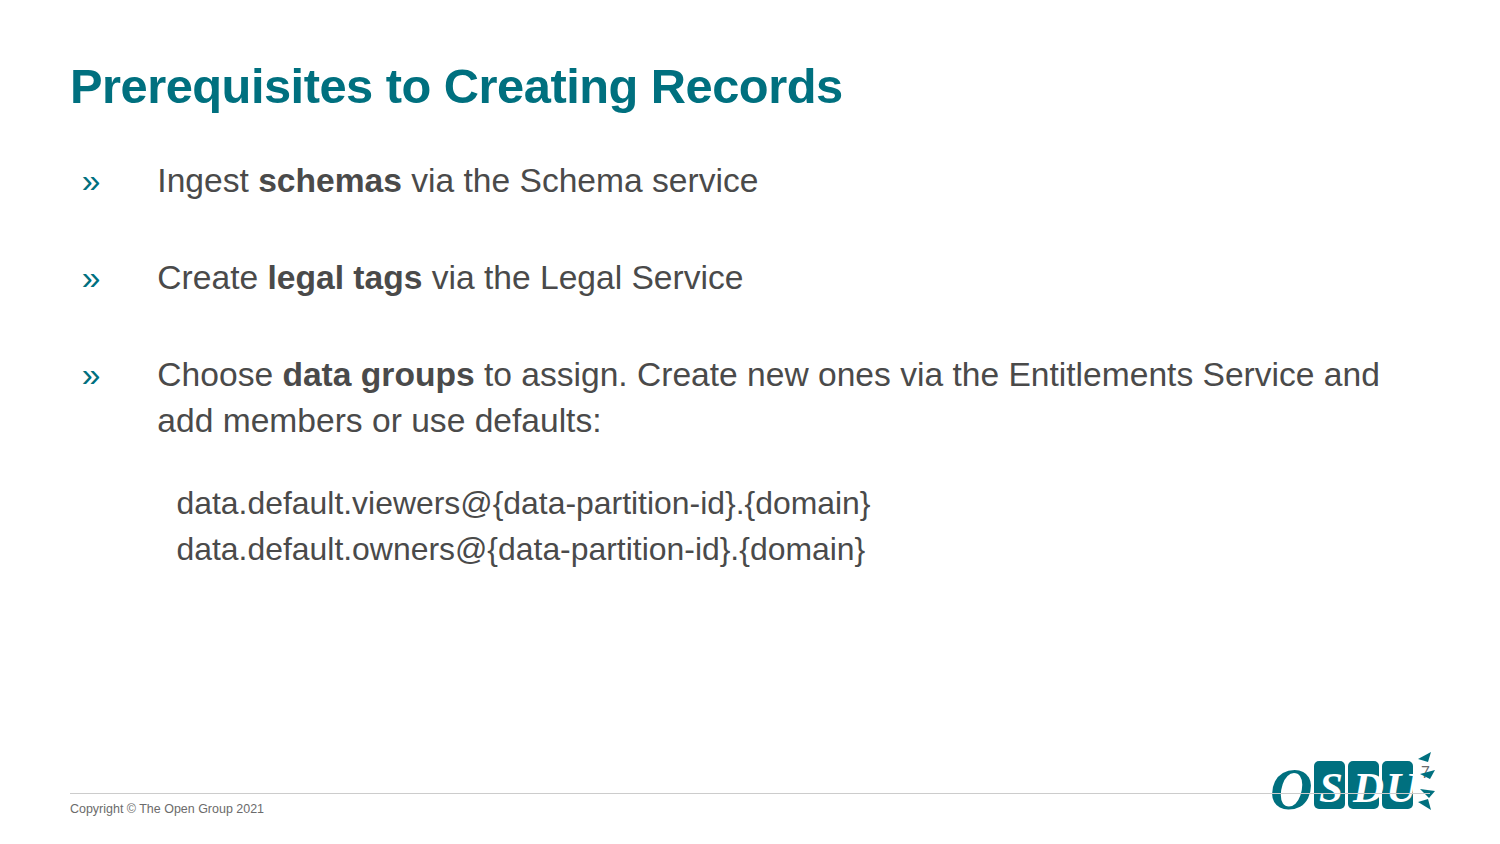Prerequisites to Creating Records
Ingest schemas via the Schema service
Create legal tags via the Legal Service
Choose data groups to assign. Create new ones via the Entitlements Service and add members or use defaults:
data.default.viewers@{data-partition-id}.{domain}
data.default.owners@{data-partition-id}.{domain}
7
O S D U
Copyright © The Open Group 2021